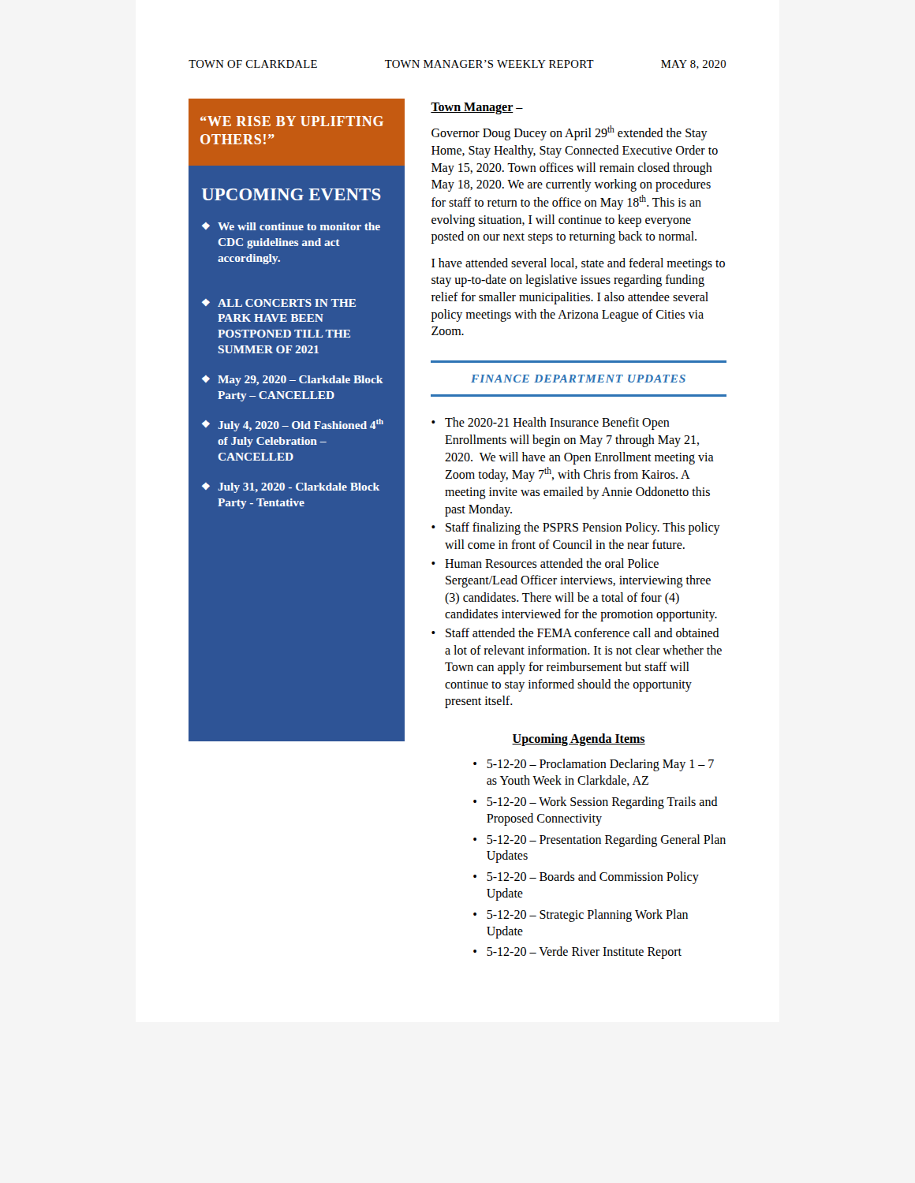TOWN OF CLARKDALE TOWN MANAGER’S WEEKLY REPORT MAY 8, 2020
“WE RISE BY UPLIFTING OTHERS!”
UPCOMING EVENTS
We will continue to monitor the CDC guidelines and act accordingly.
ALL CONCERTS IN THE PARK HAVE BEEN POSTPONED TILL THE SUMMER OF 2021
May 29, 2020 – Clarkdale Block Party – CANCELLED
July 4, 2020 – Old Fashioned 4th of July Celebration – CANCELLED
July 31, 2020 - Clarkdale Block Party - Tentative
Town Manager –
Governor Doug Ducey on April 29th extended the Stay Home, Stay Healthy, Stay Connected Executive Order to May 15, 2020. Town offices will remain closed through May 18, 2020. We are currently working on procedures for staff to return to the office on May 18th. This is an evolving situation, I will continue to keep everyone posted on our next steps to returning back to normal.
I have attended several local, state and federal meetings to stay up-to-date on legislative issues regarding funding relief for smaller municipalities. I also attendee several policy meetings with the Arizona League of Cities via Zoom.
FINANCE DEPARTMENT UPDATES
The 2020-21 Health Insurance Benefit Open Enrollments will begin on May 7 through May 21, 2020. We will have an Open Enrollment meeting via Zoom today, May 7th, with Chris from Kairos. A meeting invite was emailed by Annie Oddonetto this past Monday.
Staff finalizing the PSPRS Pension Policy. This policy will come in front of Council in the near future.
Human Resources attended the oral Police Sergeant/Lead Officer interviews, interviewing three (3) candidates. There will be a total of four (4) candidates interviewed for the promotion opportunity.
Staff attended the FEMA conference call and obtained a lot of relevant information. It is not clear whether the Town can apply for reimbursement but staff will continue to stay informed should the opportunity present itself.
Upcoming Agenda Items
5-12-20 – Proclamation Declaring May 1 – 7 as Youth Week in Clarkdale, AZ
5-12-20 – Work Session Regarding Trails and Proposed Connectivity
5-12-20 – Presentation Regarding General Plan Updates
5-12-20 – Boards and Commission Policy Update
5-12-20 – Strategic Planning Work Plan Update
5-12-20 – Verde River Institute Report